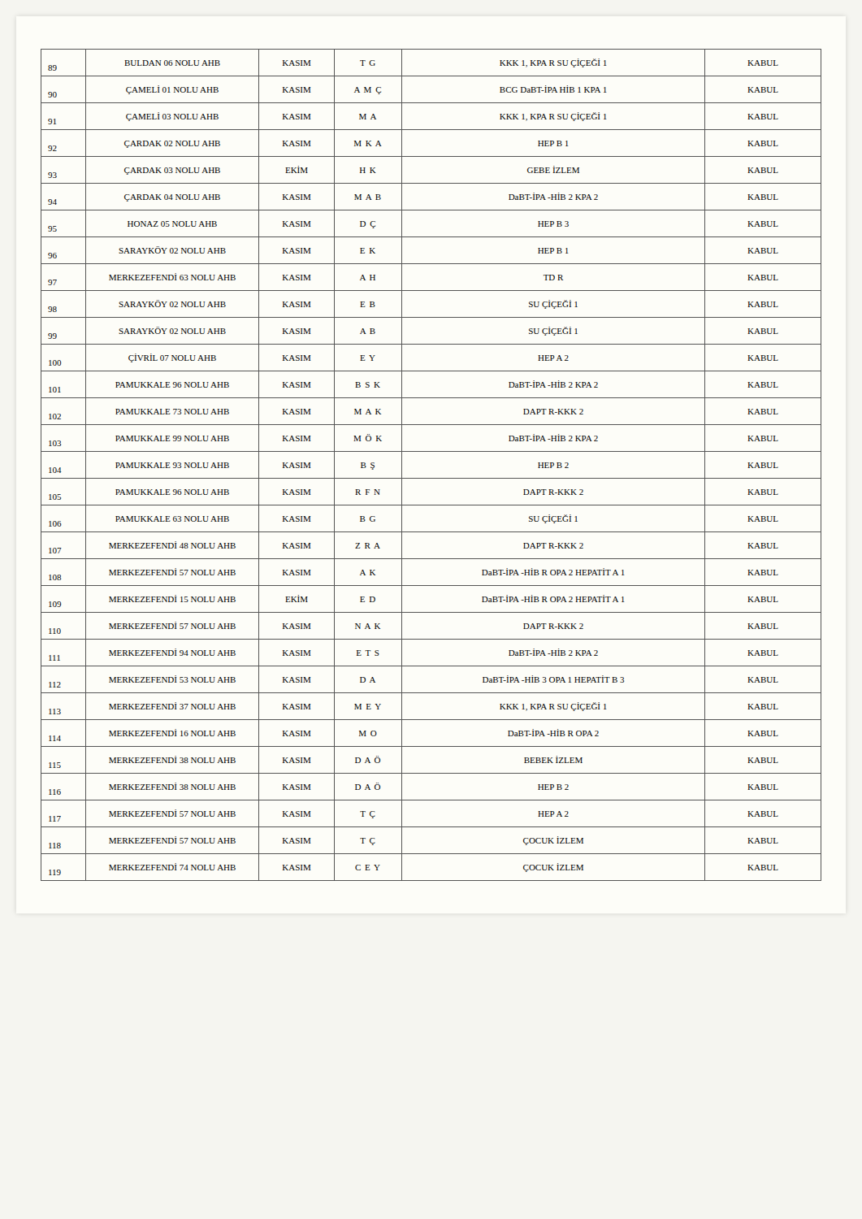| 89 | BULDAN 06 NOLU AHB | KASIM | T G | KKK 1, KPA R SU ÇİÇEĞİ 1 | KABUL |
| 90 | ÇAMELİ 01 NOLU AHB | KASIM | A M Ç | BCG DaBT-İPA HİB 1 KPA 1 | KABUL |
| 91 | ÇAMELİ 03 NOLU AHB | KASIM | M A | KKK 1, KPA R SU ÇİÇEĞİ 1 | KABUL |
| 92 | ÇARDAK 02 NOLU AHB | KASIM | M K A | HEP B 1 | KABUL |
| 93 | ÇARDAK 03 NOLU AHB | EKİM | H K | GEBE İZLEM | KABUL |
| 94 | ÇARDAK 04 NOLU AHB | KASIM | M A B | DaBT-İPA -HİB 2 KPA 2 | KABUL |
| 95 | HONAZ 05 NOLU AHB | KASIM | D Ç | HEP B 3 | KABUL |
| 96 | SARAYKÖY 02 NOLU AHB | KASIM | E K | HEP B 1 | KABUL |
| 97 | MERKEZEFENDİ 63 NOLU AHB | KASIM | A H | TD R | KABUL |
| 98 | SARAYKÖY 02 NOLU AHB | KASIM | E B | SU ÇİÇEĞİ 1 | KABUL |
| 99 | SARAYKÖY 02 NOLU AHB | KASIM | A B | SU ÇİÇEĞİ 1 | KABUL |
| 100 | ÇİVRİL 07 NOLU AHB | KASIM | E Y | HEP A 2 | KABUL |
| 101 | PAMUKKALE 96 NOLU AHB | KASIM | B S K | DaBT-İPA -HİB 2 KPA 2 | KABUL |
| 102 | PAMUKKALE 73 NOLU AHB | KASIM | M A K | DAPT R-KKK 2 | KABUL |
| 103 | PAMUKKALE 99 NOLU AHB | KASIM | M Ö K | DaBT-İPA -HİB 2 KPA 2 | KABUL |
| 104 | PAMUKKALE 93 NOLU AHB | KASIM | B Ş | HEP B 2 | KABUL |
| 105 | PAMUKKALE 96 NOLU AHB | KASIM | R F N | DAPT R-KKK 2 | KABUL |
| 106 | PAMUKKALE 63 NOLU AHB | KASIM | B G | SU ÇİÇEĞİ 1 | KABUL |
| 107 | MERKEZEFENDİ 48 NOLU AHB | KASIM | Z R A | DAPT R-KKK 2 | KABUL |
| 108 | MERKEZEFENDİ 57 NOLU AHB | KASIM | A K | DaBT-İPA -HİB R OPA 2 HEPATİT A 1 | KABUL |
| 109 | MERKEZEFENDİ 15 NOLU AHB | EKİM | E D | DaBT-İPA -HİB R OPA 2 HEPATİT A 1 | KABUL |
| 110 | MERKEZEFENDİ 57 NOLU AHB | KASIM | N A K | DAPT R-KKK 2 | KABUL |
| 111 | MERKEZEFENDİ 94 NOLU AHB | KASIM | E T S | DaBT-İPA -HİB 2 KPA 2 | KABUL |
| 112 | MERKEZEFENDİ 53 NOLU AHB | KASIM | D A | DaBT-İPA -HİB 3 OPA 1 HEPATİT B 3 | KABUL |
| 113 | MERKEZEFENDİ 37 NOLU AHB | KASIM | M E Y | KKK 1, KPA R SU ÇİÇEĞİ 1 | KABUL |
| 114 | MERKEZEFENDİ 16 NOLU AHB | KASIM | M O | DaBT-İPA -HİB R OPA 2 | KABUL |
| 115 | MERKEZEFENDİ 38 NOLU AHB | KASIM | D A Ö | BEBEK İZLEM | KABUL |
| 116 | MERKEZEFENDİ 38 NOLU AHB | KASIM | D A Ö | HEP B 2 | KABUL |
| 117 | MERKEZEFENDİ 57 NOLU AHB | KASIM | T Ç | HEP A 2 | KABUL |
| 118 | MERKEZEFENDİ 57 NOLU AHB | KASIM | T Ç | ÇOCUK İZLEM | KABUL |
| 119 | MERKEZEFENDİ 74 NOLU AHB | KASIM | C E Y | ÇOCUK İZLEM | KABUL |